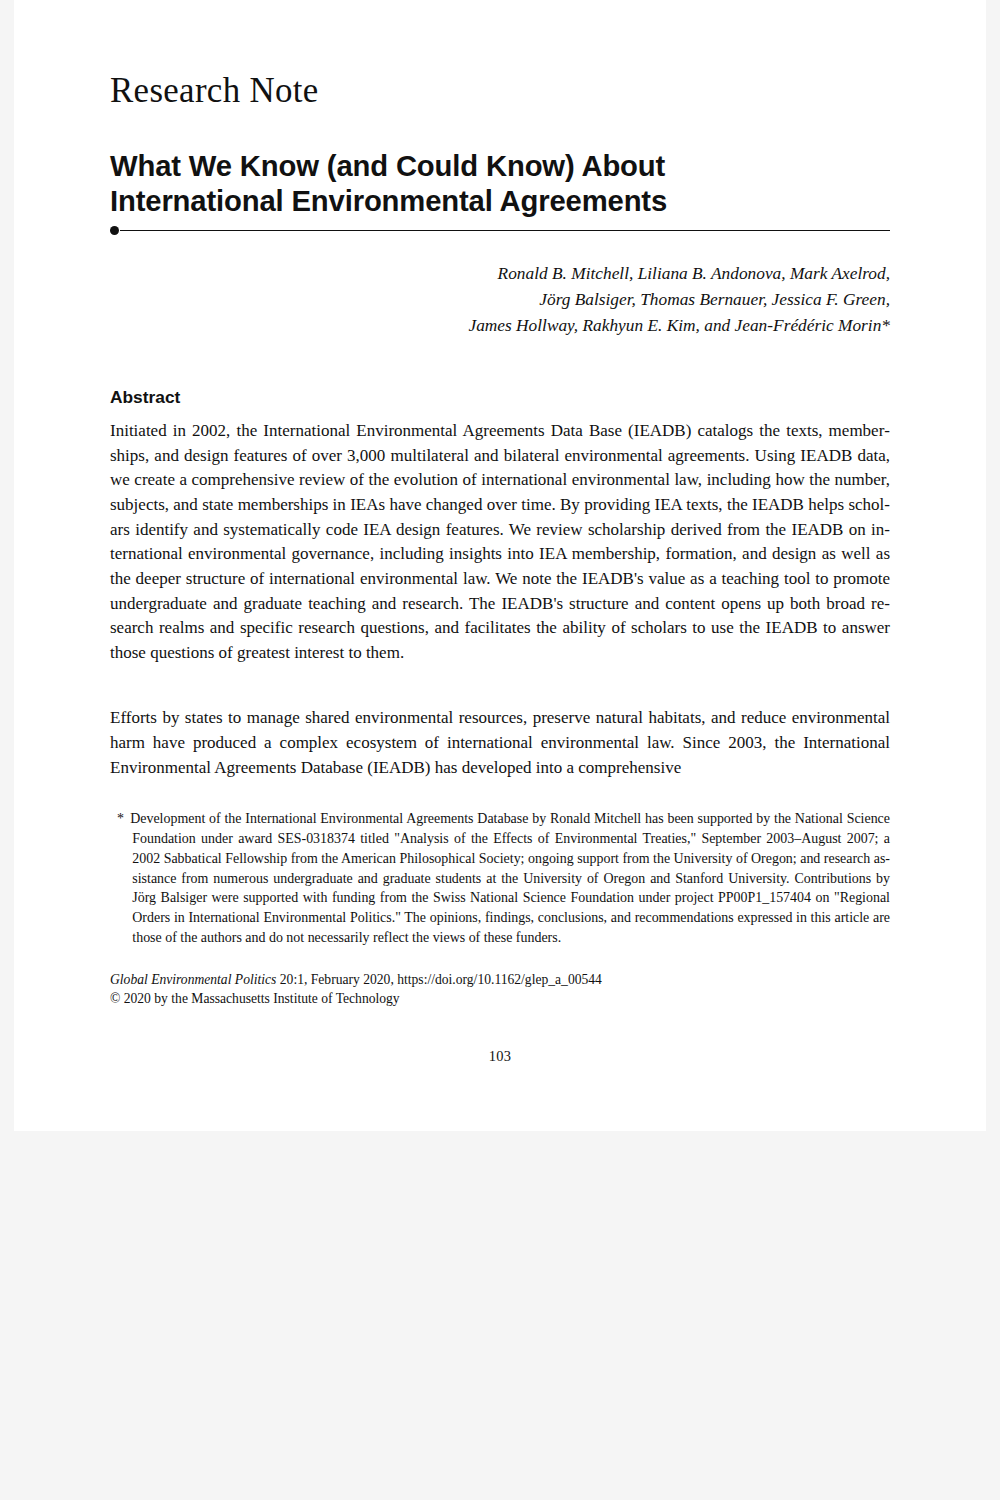Research Note
What We Know (and Could Know) About
International Environmental Agreements
Ronald B. Mitchell, Liliana B. Andonova, Mark Axelrod,
Jörg Balsiger, Thomas Bernauer, Jessica F. Green,
James Hollway, Rakhyun E. Kim, and Jean-Frédéric Morin*
Abstract
Initiated in 2002, the International Environmental Agreements Data Base (IEADB) catalogs the texts, memberships, and design features of over 3,000 multilateral and bilateral environmental agreements. Using IEADB data, we create a comprehensive review of the evolution of international environmental law, including how the number, subjects, and state memberships in IEAs have changed over time. By providing IEA texts, the IEADB helps scholars identify and systematically code IEA design features. We review scholarship derived from the IEADB on international environmental governance, including insights into IEA membership, formation, and design as well as the deeper structure of international environmental law. We note the IEADB's value as a teaching tool to promote undergraduate and graduate teaching and research. The IEADB's structure and content opens up both broad research realms and specific research questions, and facilitates the ability of scholars to use the IEADB to answer those questions of greatest interest to them.
Efforts by states to manage shared environmental resources, preserve natural habitats, and reduce environmental harm have produced a complex ecosystem of international environmental law. Since 2003, the International Environmental Agreements Database (IEADB) has developed into a comprehensive
*Development of the International Environmental Agreements Database by Ronald Mitchell has been supported by the National Science Foundation under award SES-0318374 titled "Analysis of the Effects of Environmental Treaties," September 2003–August 2007; a 2002 Sabbatical Fellowship from the American Philosophical Society; ongoing support from the University of Oregon; and research assistance from numerous undergraduate and graduate students at the University of Oregon and Stanford University. Contributions by Jörg Balsiger were supported with funding from the Swiss National Science Foundation under project PP00P1_157404 on "Regional Orders in International Environmental Politics." The opinions, findings, conclusions, and recommendations expressed in this article are those of the authors and do not necessarily reflect the views of these funders.
Global Environmental Politics 20:1, February 2020, https://doi.org/10.1162/glep_a_00544
© 2020 by the Massachusetts Institute of Technology
103